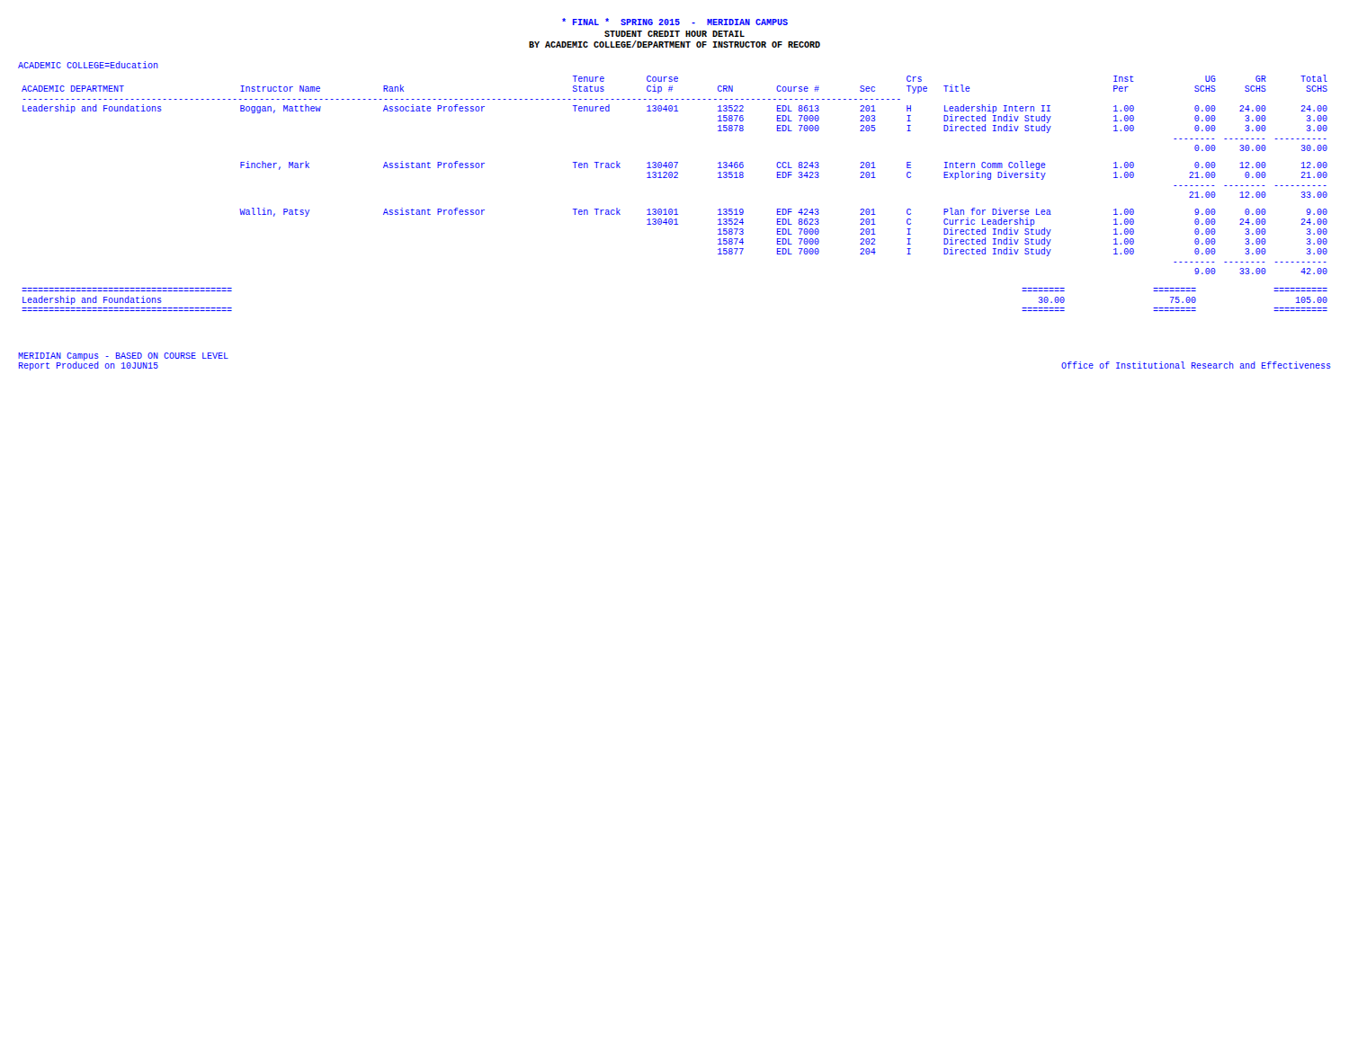* FINAL * SPRING 2015 - MERIDIAN CAMPUS
STUDENT CREDIT HOUR DETAIL
BY ACADEMIC COLLEGE/DEPARTMENT OF INSTRUCTOR OF RECORD
ACADEMIC COLLEGE=Education
| | | | Tenure | Course | | | | Crs | | Inst | UG | GR | Total |
| --- | --- | --- | --- | --- | --- | --- | --- | --- | --- | --- | --- | --- | --- |
| ACADEMIC DEPARTMENT | Instructor Name | Rank | Status | Cip # | CRN | Course # | Sec | Type | Title | Per | SCHS | SCHS | SCHS |
| ------------------------------------------------------------------------------------------------------------------------------------------------------------------- |
| Leadership and Foundations | Boggan, Matthew | Associate Professor | Tenured | 130401 | 13522 | EDL 8613 | 201 | H | Leadership Intern II | 1.00 | 0.00 | 24.00 | 24.00 |
| | | | | | 15876 | EDL 7000 | 203 | I | Directed Indiv Study | 1.00 | 0.00 | 3.00 | 3.00 |
| | | | | | 15878 | EDL 7000 | 205 | I | Directed Indiv Study | 1.00 | 0.00 | 3.00 | 3.00 |
| | -------- | -------- | ---------- |
| | 0.00 | 30.00 | 30.00 |
| | Fincher, Mark | Assistant Professor | Ten Track | 130407 | 13466 | CCL 8243 | 201 | E | Intern Comm College | 1.00 | 0.00 | 12.00 | 12.00 |
| | | | | 131202 | 13518 | EDF 3423 | 201 | C | Exploring Diversity | 1.00 | 21.00 | 0.00 | 21.00 |
| | -------- | -------- | ---------- |
| | 21.00 | 12.00 | 33.00 |
| | Wallin, Patsy | Assistant Professor | Ten Track | 130101 | 13519 | EDF 4243 | 201 | C | Plan for Diverse Lea | 1.00 | 9.00 | 0.00 | 9.00 |
| | | | | 130401 | 13524 | EDL 8623 | 201 | C | Curric Leadership | 1.00 | 0.00 | 24.00 | 24.00 |
| | | | | | 15873 | EDL 7000 | 201 | I | Directed Indiv Study | 1.00 | 0.00 | 3.00 | 3.00 |
| | | | | | 15874 | EDL 7000 | 202 | I | Directed Indiv Study | 1.00 | 0.00 | 3.00 | 3.00 |
| | | | | | 15877 | EDL 7000 | 204 | I | Directed Indiv Study | 1.00 | 0.00 | 3.00 | 3.00 |
| | -------- | -------- | ---------- |
| | 9.00 | 33.00 | 42.00 |
| ======================================= | | ======== | ======== | ========== |
| Leadership and Foundations | | 30.00 | 75.00 | 105.00 |
| ======================================= | | ======== | ======== | ========== |
MERIDIAN Campus - BASED ON COURSE LEVEL
Report Produced on 10JUN15
Office of Institutional Research and Effectiveness